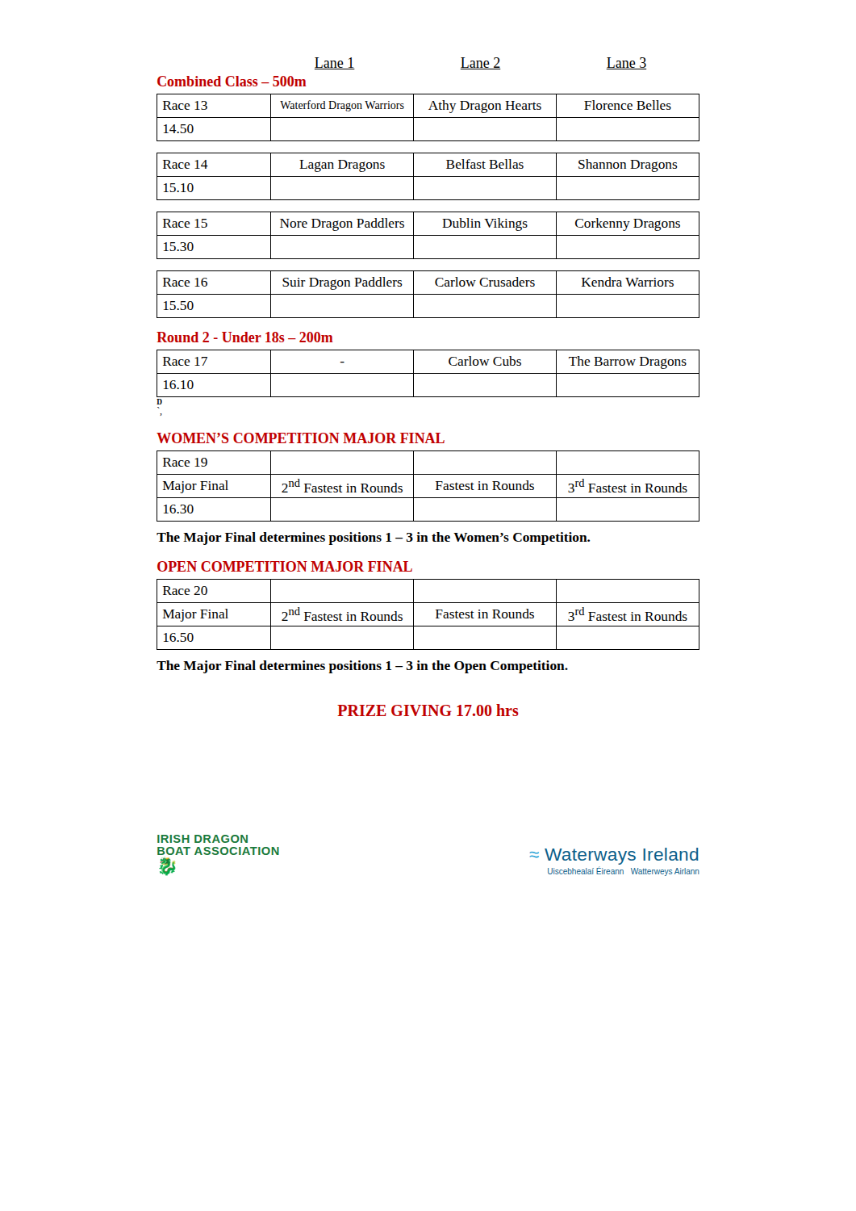Lane 1 Lane 2 Lane 3
Combined Class – 500m
| Race 13 | Waterford Dragon Warriors | Athy Dragon Hearts | Florence Belles |
| 14.50 | | | |
| Race 14 | Lagan Dragons | Belfast Bellas | Shannon Dragons |
| 15.10 | | | |
| Race 15 | Nore Dragon Paddlers | Dublin Vikings | Corkenny Dragons |
| 15.30 | | | |
| Race 16 | Suir Dragon Paddlers | Carlow Crusaders | Kendra Warriors |
| 15.50 | | | |
Round 2 - Under 18s – 200m
| Race 17 | - | Carlow Cubs | The Barrow Dragons |
| 16.10 | | | |
D
`,
WOMEN’S COMPETITION MAJOR FINAL
| Race 19 | | | |
| Major Final | 2 nd Fastest in Rounds | Fastest in Rounds | 3 rd Fastest in Rounds |
| 16.30 | | | |
The Major Final determines positions 1 – 3 in the Women’s Competition.
OPEN COMPETITION MAJOR FINAL
| Race 20 | | | |
| Major Final | 2 nd Fastest in Rounds | Fastest in Rounds | 3 rd Fastest in Rounds |
| 16.50 | | | |
The Major Final determines positions 1 – 3 in the Open Competition.
PRIZE GIVING 17.00 hrs
IRISH DRAGON
BOAT ASSOCIATION
🐉
≈ Waterways Ireland
Uiscebhealaí Éireann Watterweys Airlann